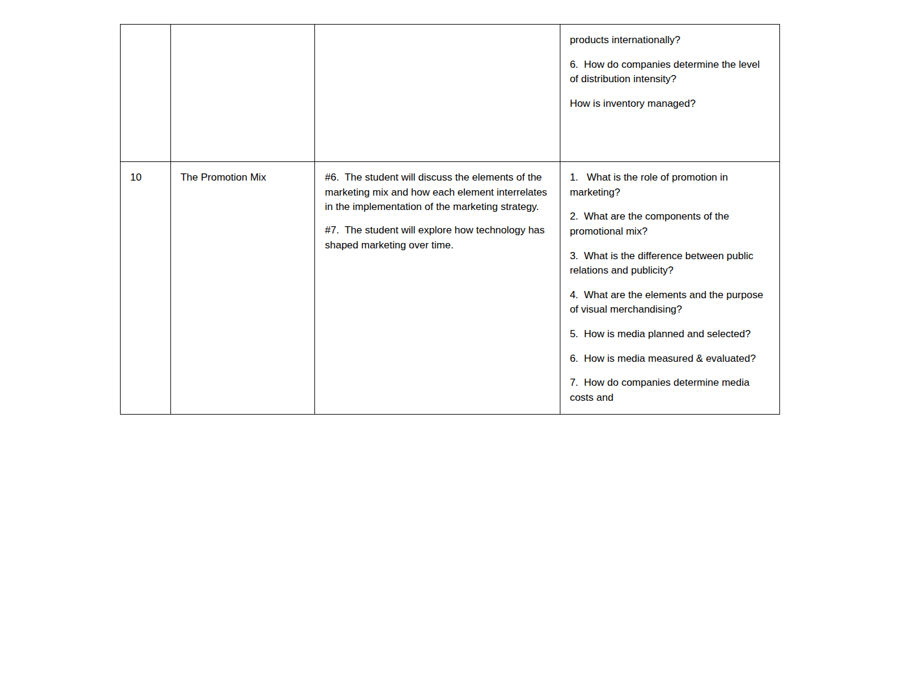| | | | products internationally? 6. How do companies determine the level of distribution intensity? How is inventory managed? |
| 10 | The Promotion Mix | #6. The student will discuss the elements of the marketing mix and how each element interrelates in the implementation of the marketing strategy. #7. The student will explore how technology has shaped marketing over time. | 1. What is the role of promotion in marketing? 2. What are the components of the promotional mix? 3. What is the difference between public relations and publicity? 4. What are the elements and the purpose of visual merchandising? 5. How is media planned and selected? 6. How is media measured & evaluated? 7. How do companies determine media costs and |